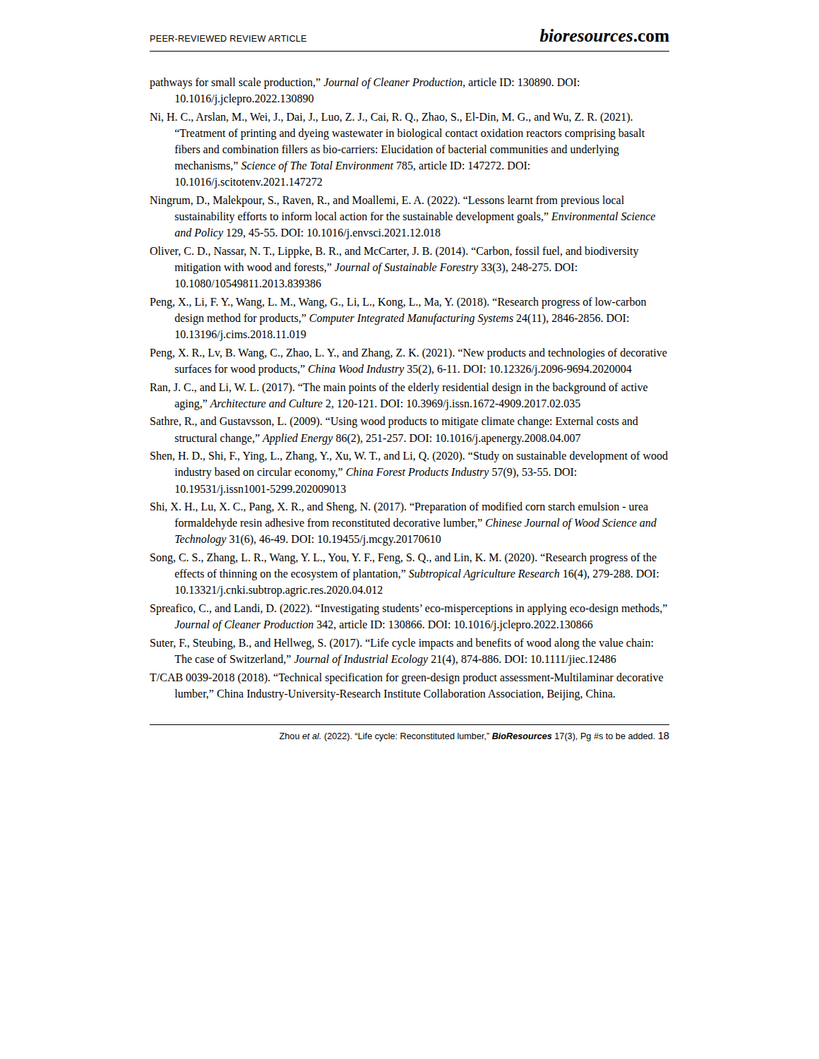PEER-REVIEWED REVIEW ARTICLE
bioresources.com
pathways for small scale production,” Journal of Cleaner Production, article ID: 130890. DOI: 10.1016/j.jclepro.2022.130890
Ni, H. C., Arslan, M., Wei, J., Dai, J., Luo, Z. J., Cai, R. Q., Zhao, S., El-Din, M. G., and Wu, Z. R. (2021). “Treatment of printing and dyeing wastewater in biological contact oxidation reactors comprising basalt fibers and combination fillers as bio-carriers: Elucidation of bacterial communities and underlying mechanisms,” Science of The Total Environment 785, article ID: 147272. DOI: 10.1016/j.scitotenv.2021.147272
Ningrum, D., Malekpour, S., Raven, R., and Moallemi, E. A. (2022). “Lessons learnt from previous local sustainability efforts to inform local action for the sustainable development goals,” Environmental Science and Policy 129, 45-55. DOI: 10.1016/j.envsci.2021.12.018
Oliver, C. D., Nassar, N. T., Lippke, B. R., and McCarter, J. B. (2014). “Carbon, fossil fuel, and biodiversity mitigation with wood and forests,” Journal of Sustainable Forestry 33(3), 248-275. DOI: 10.1080/10549811.2013.839386
Peng, X., Li, F. Y., Wang, L. M., Wang, G., Li, L., Kong, L., Ma, Y. (2018). “Research progress of low-carbon design method for products,” Computer Integrated Manufacturing Systems 24(11), 2846-2856. DOI: 10.13196/j.cims.2018.11.019
Peng, X. R., Lv, B. Wang, C., Zhao, L. Y., and Zhang, Z. K. (2021). “New products and technologies of decorative surfaces for wood products,” China Wood Industry 35(2), 6-11. DOI: 10.12326/j.2096-9694.2020004
Ran, J. C., and Li, W. L. (2017). “The main points of the elderly residential design in the background of active aging,” Architecture and Culture 2, 120-121. DOI: 10.3969/j.issn.1672-4909.2017.02.035
Sathre, R., and Gustavsson, L. (2009). “Using wood products to mitigate climate change: External costs and structural change,” Applied Energy 86(2), 251-257. DOI: 10.1016/j.apenergy.2008.04.007
Shen, H. D., Shi, F., Ying, L., Zhang, Y., Xu, W. T., and Li, Q. (2020). “Study on sustainable development of wood industry based on circular economy,” China Forest Products Industry 57(9), 53-55. DOI: 10.19531/j.issn1001-5299.202009013
Shi, X. H., Lu, X. C., Pang, X. R., and Sheng, N. (2017). “Preparation of modified corn starch emulsion - urea formaldehyde resin adhesive from reconstituted decorative lumber,” Chinese Journal of Wood Science and Technology 31(6), 46-49. DOI: 10.19455/j.mcgy.20170610
Song, C. S., Zhang, L. R., Wang, Y. L., You, Y. F., Feng, S. Q., and Lin, K. M. (2020). “Research progress of the effects of thinning on the ecosystem of plantation,” Subtropical Agriculture Research 16(4), 279-288. DOI: 10.13321/j.cnki.subtrop.agric.res.2020.04.012
Spreafico, C., and Landi, D. (2022). “Investigating students’ eco-misperceptions in applying eco-design methods,” Journal of Cleaner Production 342, article ID: 130866. DOI: 10.1016/j.jclepro.2022.130866
Suter, F., Steubing, B., and Hellweg, S. (2017). “Life cycle impacts and benefits of wood along the value chain: The case of Switzerland,” Journal of Industrial Ecology 21(4), 874-886. DOI: 10.1111/jiec.12486
T/CAB 0039-2018 (2018). “Technical specification for green-design product assessment-Multilaminar decorative lumber,” China Industry-University-Research Institute Collaboration Association, Beijing, China.
Zhou et al. (2022). “Life cycle: Reconstituted lumber,” BioResources 17(3), Pg #s to be added. 18